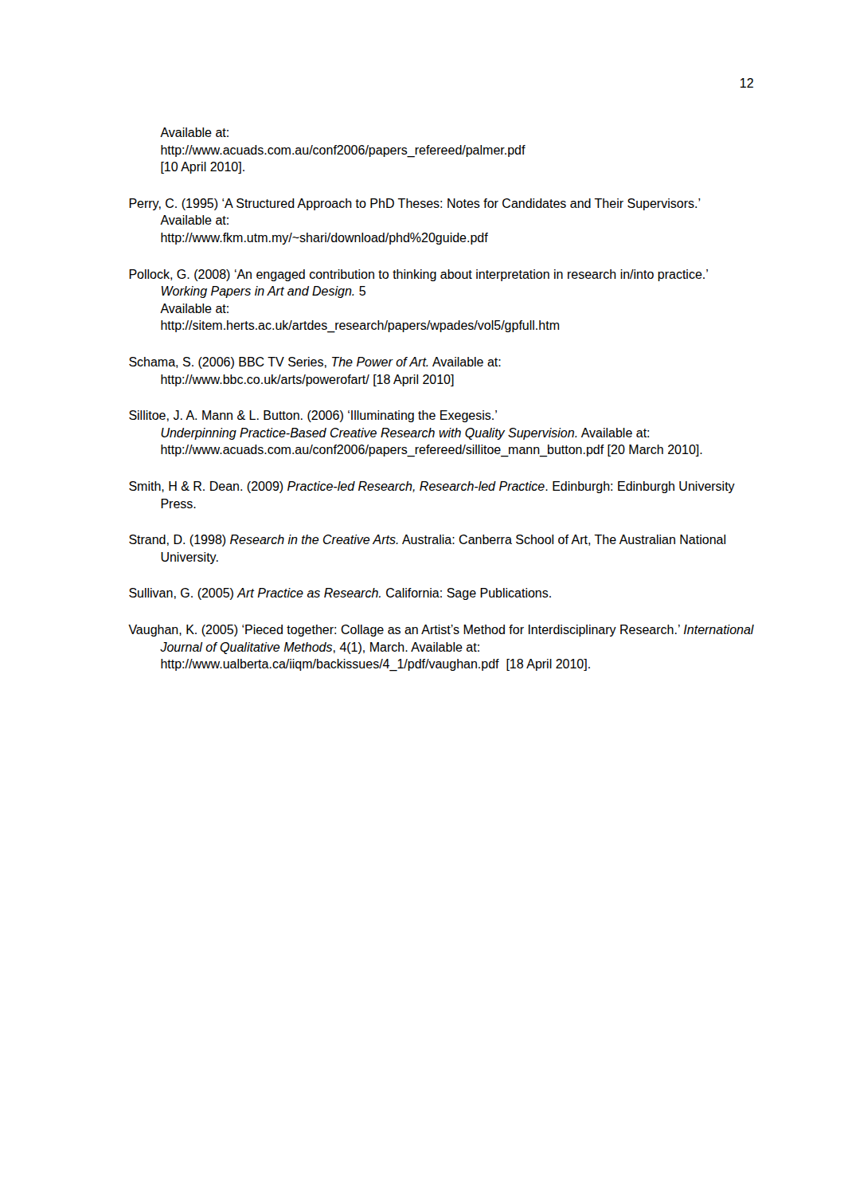12
Available at:
http://www.acuads.com.au/conf2006/papers_refereed/palmer.pdf
[10 April 2010].
Perry, C. (1995) ‘A Structured Approach to PhD Theses: Notes for Candidates and Their Supervisors.’ Available at:
http://www.fkm.utm.my/~shari/download/phd%20guide.pdf
Pollock, G. (2008) ‘An engaged contribution to thinking about interpretation in research in/into practice.’ Working Papers in Art and Design. 5
Available at:
http://sitem.herts.ac.uk/artdes_research/papers/wpades/vol5/gpfull.htm
Schama, S. (2006) BBC TV Series, The Power of Art. Available at:
http://www.bbc.co.uk/arts/powerofart/ [18 April 2010]
Sillitoe, J. A. Mann & L. Button. (2006) ‘Illuminating the Exegesis.’
Underpinning Practice-Based Creative Research with Quality Supervision. Available at:
http://www.acuads.com.au/conf2006/papers_refereed/sillitoe_mann_button.pdf [20 March 2010].
Smith, H & R. Dean. (2009) Practice-led Research, Research-led Practice. Edinburgh: Edinburgh University Press.
Strand, D. (1998) Research in the Creative Arts. Australia: Canberra School of Art, The Australian National University.
Sullivan, G. (2005) Art Practice as Research. California: Sage Publications.
Vaughan, K. (2005) ‘Pieced together: Collage as an Artist’s Method for Interdisciplinary Research.’ International Journal of Qualitative Methods, 4(1), March. Available at:
http://www.ualberta.ca/iiqm/backissues/4_1/pdf/vaughan.pdf [18 April 2010].